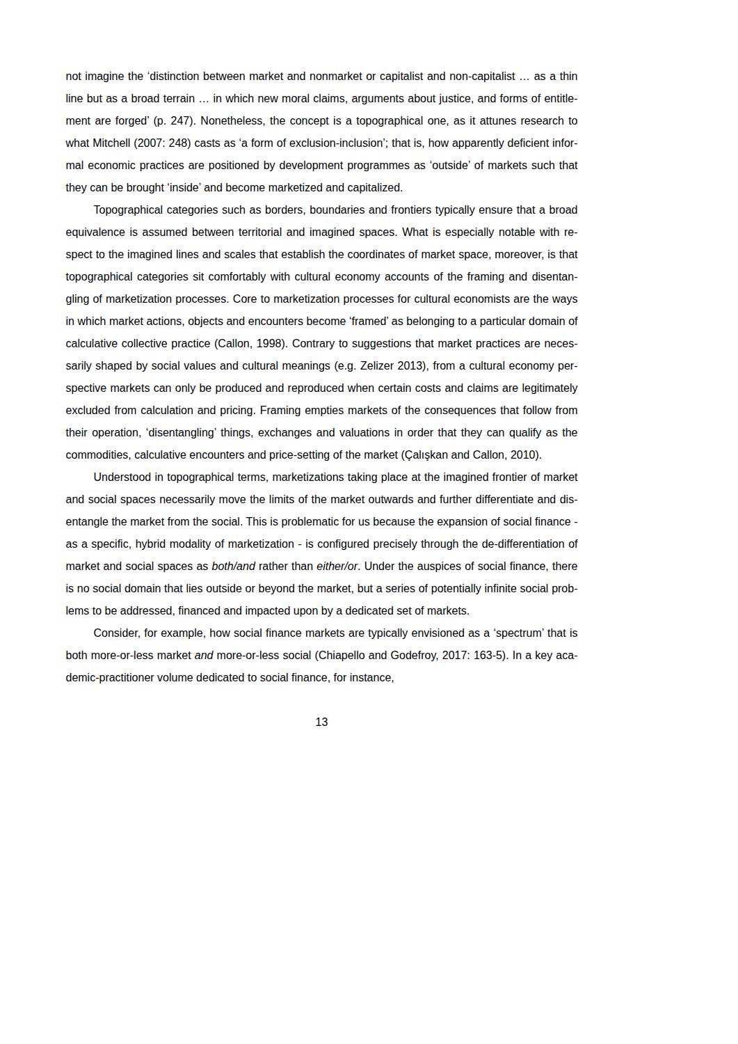not imagine the ‘distinction between market and nonmarket or capitalist and non-capitalist … as a thin line but as a broad terrain … in which new moral claims, arguments about justice, and forms of entitlement are forged’ (p. 247). Nonetheless, the concept is a topographical one, as it attunes research to what Mitchell (2007: 248) casts as ‘a form of exclusion-inclusion’; that is, how apparently deficient informal economic practices are positioned by development programmes as ‘outside’ of markets such that they can be brought ‘inside’ and become marketized and capitalized.
Topographical categories such as borders, boundaries and frontiers typically ensure that a broad equivalence is assumed between territorial and imagined spaces. What is especially notable with respect to the imagined lines and scales that establish the coordinates of market space, moreover, is that topographical categories sit comfortably with cultural economy accounts of the framing and disentangling of marketization processes. Core to marketization processes for cultural economists are the ways in which market actions, objects and encounters become ‘framed’ as belonging to a particular domain of calculative collective practice (Callon, 1998). Contrary to suggestions that market practices are necessarily shaped by social values and cultural meanings (e.g. Zelizer 2013), from a cultural economy perspective markets can only be produced and reproduced when certain costs and claims are legitimately excluded from calculation and pricing. Framing empties markets of the consequences that follow from their operation, ‘disentangling’ things, exchanges and valuations in order that they can qualify as the commodities, calculative encounters and price-setting of the market (Çalışkan and Callon, 2010).
Understood in topographical terms, marketizations taking place at the imagined frontier of market and social spaces necessarily move the limits of the market outwards and further differentiate and disentangle the market from the social. This is problematic for us because the expansion of social finance - as a specific, hybrid modality of marketization - is configured precisely through the de-differentiation of market and social spaces as both/and rather than either/or. Under the auspices of social finance, there is no social domain that lies outside or beyond the market, but a series of potentially infinite social problems to be addressed, financed and impacted upon by a dedicated set of markets.
Consider, for example, how social finance markets are typically envisioned as a ‘spectrum’ that is both more-or-less market and more-or-less social (Chiapello and Godefroy, 2017: 163-5). In a key academic-practitioner volume dedicated to social finance, for instance,
13